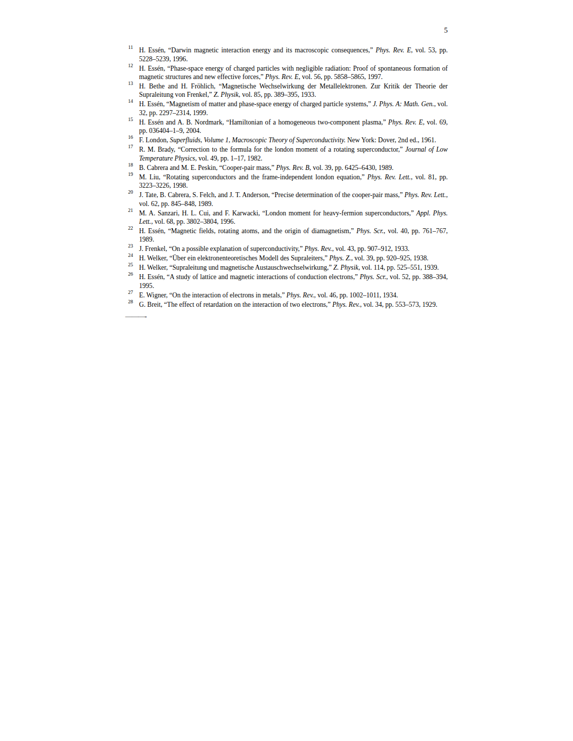5
11 H. Essén, “Darwin magnetic interaction energy and its macroscopic consequences,” Phys. Rev. E, vol. 53, pp. 5228–5239, 1996.
12 H. Essén, “Phase-space energy of charged particles with negligible radiation: Proof of spontaneous formation of magnetic structures and new effective forces,” Phys. Rev. E, vol. 56, pp. 5858–5865, 1997.
13 H. Bethe and H. Fröhlich, “Magnetische Wechselwirkung der Metallelektronen. Zur Kritik der Theorie der Supraleitung von Frenkel,” Z. Physik, vol. 85, pp. 389–395, 1933.
14 H. Essén, “Magnetism of matter and phase-space energy of charged particle systems,” J. Phys. A: Math. Gen., vol. 32, pp. 2297–2314, 1999.
15 H. Essén and A. B. Nordmark, “Hamiltonian of a homogeneous two-component plasma,” Phys. Rev. E, vol. 69, pp. 036404–1–9, 2004.
16 F. London, Superfluids, Volume 1, Macroscopic Theory of Superconductivity. New York: Dover, 2nd ed., 1961.
17 R. M. Brady, “Correction to the formula for the london moment of a rotating superconductor,” Journal of Low Temperature Physics, vol. 49, pp. 1–17, 1982.
18 B. Cabrera and M. E. Peskin, “Cooper-pair mass,” Phys. Rev. B, vol. 39, pp. 6425–6430, 1989.
19 M. Liu, “Rotating superconductors and the frame-independent london equation,” Phys. Rev. Lett., vol. 81, pp. 3223–3226, 1998.
20 J. Tate, B. Cabrera, S. Felch, and J. T. Anderson, “Precise determination of the cooper-pair mass,” Phys. Rev. Lett., vol. 62, pp. 845–848, 1989.
21 M. A. Sanzari, H. L. Cui, and F. Karwacki, “London moment for heavy-fermion superconductors,” Appl. Phys. Lett., vol. 68, pp. 3802–3804, 1996.
22 H. Essén, “Magnetic fields, rotating atoms, and the origin of diamagnetism,” Phys. Scr., vol. 40, pp. 761–767, 1989.
23 J. Frenkel, “On a possible explanation of superconductivity,” Phys. Rev., vol. 43, pp. 907–912, 1933.
24 H. Welker, “Über ein elektronenteoretisches Modell des Supraleiters,” Phys. Z., vol. 39, pp. 920–925, 1938.
25 H. Welker, “Supraleitung und magnetische Austauschwechselwirkung,” Z. Physik, vol. 114, pp. 525–551, 1939.
26 H. Essén, “A study of lattice and magnetic interactions of conduction electrons,” Phys. Scr., vol. 52, pp. 388–394, 1995.
27 E. Wigner, “On the interaction of electrons in metals,” Phys. Rev., vol. 46, pp. 1002–1011, 1934.
28 G. Breit, “The effect of retardation on the interaction of two electrons,” Phys. Rev., vol. 34, pp. 553–573, 1929.
———-